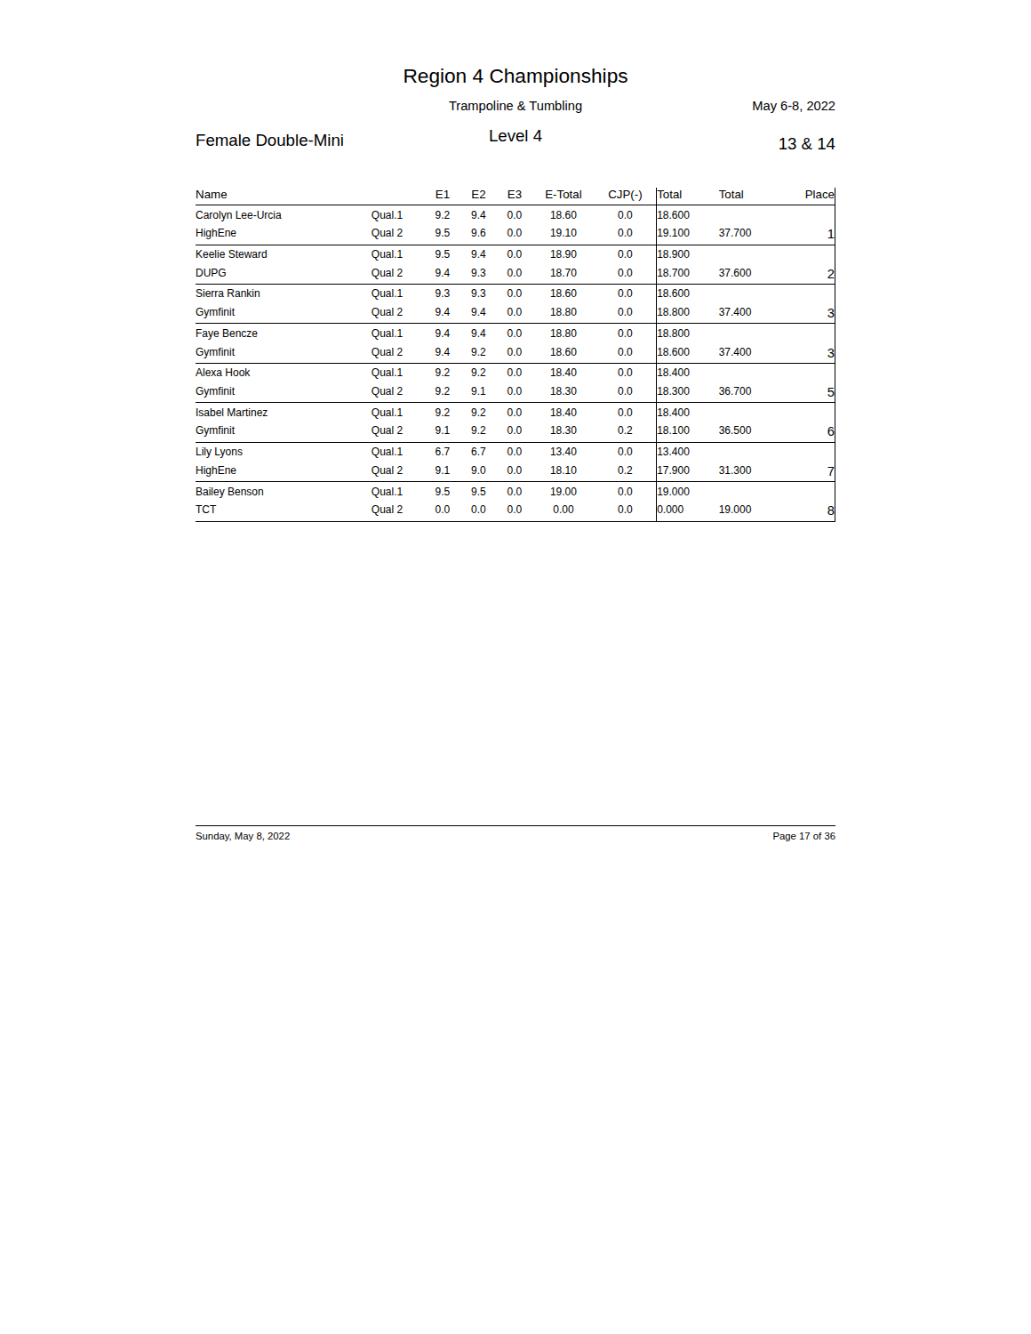Region 4 Championships
Trampoline & Tumbling
Level 4
May 6-8, 2022
13 & 14
Female Double-Mini
| Name | | E1 | E2 | E3 | E-Total | CJP(-) | Total | Total | Place |
| --- | --- | --- | --- | --- | --- | --- | --- | --- | --- |
| Carolyn Lee-Urcia | Qual.1 | 9.2 | 9.4 | 0.0 | 18.60 | 0.0 | 18.600 | | |
| HighEne | Qual 2 | 9.5 | 9.6 | 0.0 | 19.10 | 0.0 | 19.100 | 37.700 | 1 |
| Keelie Steward | Qual.1 | 9.5 | 9.4 | 0.0 | 18.90 | 0.0 | 18.900 | | |
| DUPG | Qual 2 | 9.4 | 9.3 | 0.0 | 18.70 | 0.0 | 18.700 | 37.600 | 2 |
| Sierra Rankin | Qual.1 | 9.3 | 9.3 | 0.0 | 18.60 | 0.0 | 18.600 | | |
| Gymfinit | Qual 2 | 9.4 | 9.4 | 0.0 | 18.80 | 0.0 | 18.800 | 37.400 | 3 |
| Faye Bencze | Qual.1 | 9.4 | 9.4 | 0.0 | 18.80 | 0.0 | 18.800 | | |
| Gymfinit | Qual 2 | 9.4 | 9.2 | 0.0 | 18.60 | 0.0 | 18.600 | 37.400 | 3 |
| Alexa Hook | Qual.1 | 9.2 | 9.2 | 0.0 | 18.40 | 0.0 | 18.400 | | |
| Gymfinit | Qual 2 | 9.2 | 9.1 | 0.0 | 18.30 | 0.0 | 18.300 | 36.700 | 5 |
| Isabel Martinez | Qual.1 | 9.2 | 9.2 | 0.0 | 18.40 | 0.0 | 18.400 | | |
| Gymfinit | Qual 2 | 9.1 | 9.2 | 0.0 | 18.30 | 0.2 | 18.100 | 36.500 | 6 |
| Lily Lyons | Qual.1 | 6.7 | 6.7 | 0.0 | 13.40 | 0.0 | 13.400 | | |
| HighEne | Qual 2 | 9.1 | 9.0 | 0.0 | 18.10 | 0.2 | 17.900 | 31.300 | 7 |
| Bailey Benson | Qual.1 | 9.5 | 9.5 | 0.0 | 19.00 | 0.0 | 19.000 | | |
| TCT | Qual 2 | 0.0 | 0.0 | 0.0 | 0.00 | 0.0 | 0.000 | 19.000 | 8 |
Sunday, May 8, 2022 Page 17 of 36